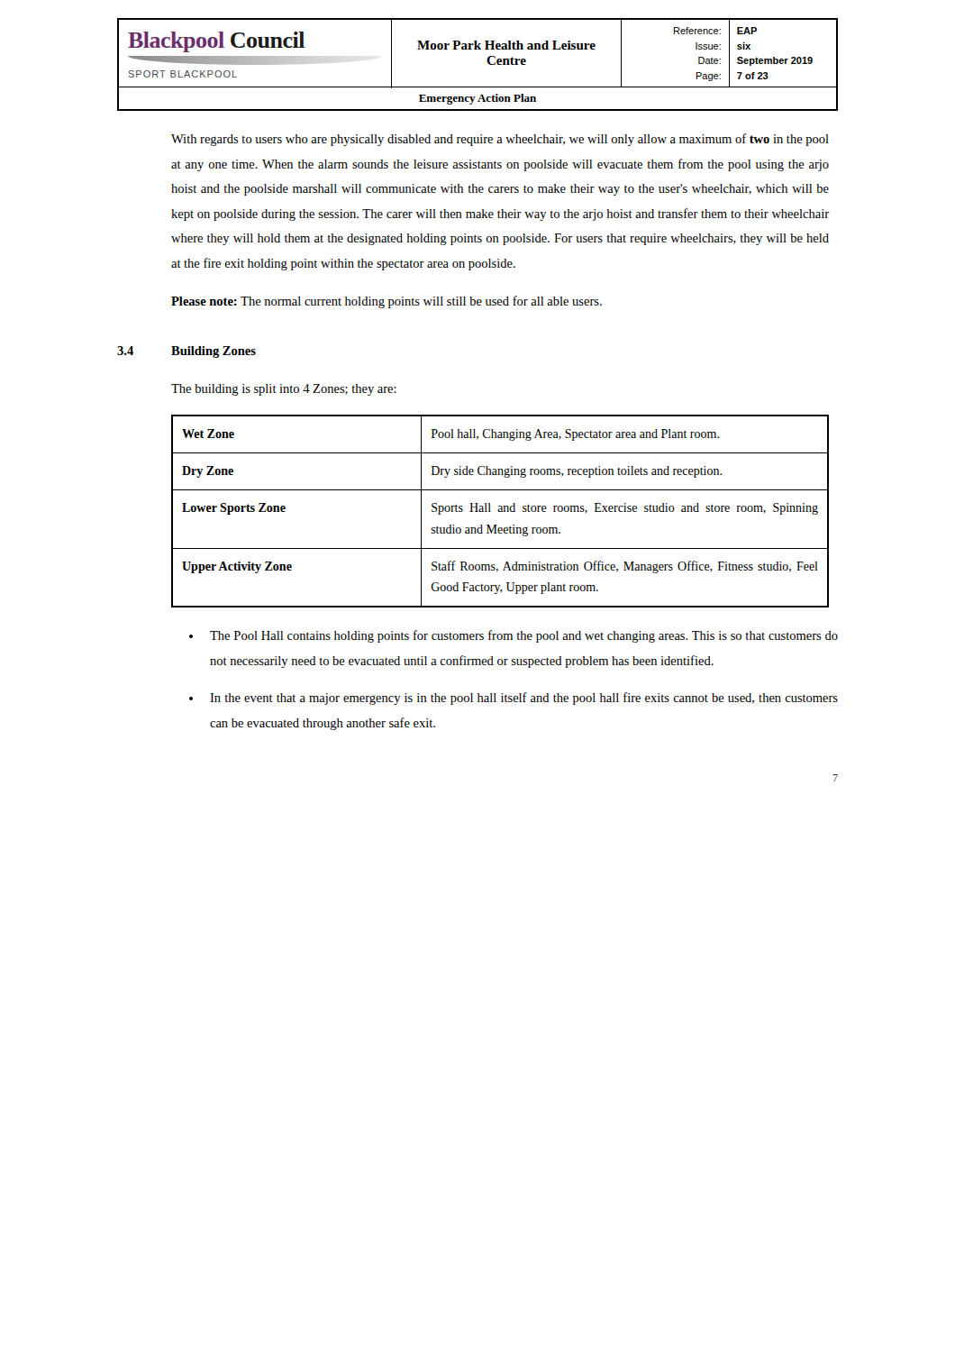| Blackpool Council SPORT BLACKPOOL | Moor Park Health and Leisure Centre | Reference: Issue: Date: Page: | EAP six September 2019 7 of 23 |
| Emergency Action Plan |
With regards to users who are physically disabled and require a wheelchair, we will only allow a maximum of two in the pool at any one time. When the alarm sounds the leisure assistants on poolside will evacuate them from the pool using the arjo hoist and the poolside marshall will communicate with the carers to make their way to the user's wheelchair, which will be kept on poolside during the session. The carer will then make their way to the arjo hoist and transfer them to their wheelchair where they will hold them at the designated holding points on poolside. For users that require wheelchairs, they will be held at the fire exit holding point within the spectator area on poolside.
Please note: The normal current holding points will still be used for all able users.
3.4 Building Zones
The building is split into 4 Zones; they are:
| Wet Zone | Pool hall, Changing Area, Spectator area and Plant room. |
| Dry Zone | Dry side Changing rooms, reception toilets and reception. |
| Lower Sports Zone | Sports Hall and store rooms, Exercise studio and store room, Spinning studio and Meeting room. |
| Upper Activity Zone | Staff Rooms, Administration Office, Managers Office, Fitness studio, Feel Good Factory, Upper plant room. |
The Pool Hall contains holding points for customers from the pool and wet changing areas. This is so that customers do not necessarily need to be evacuated until a confirmed or suspected problem has been identified.
In the event that a major emergency is in the pool hall itself and the pool hall fire exits cannot be used, then customers can be evacuated through another safe exit.
7